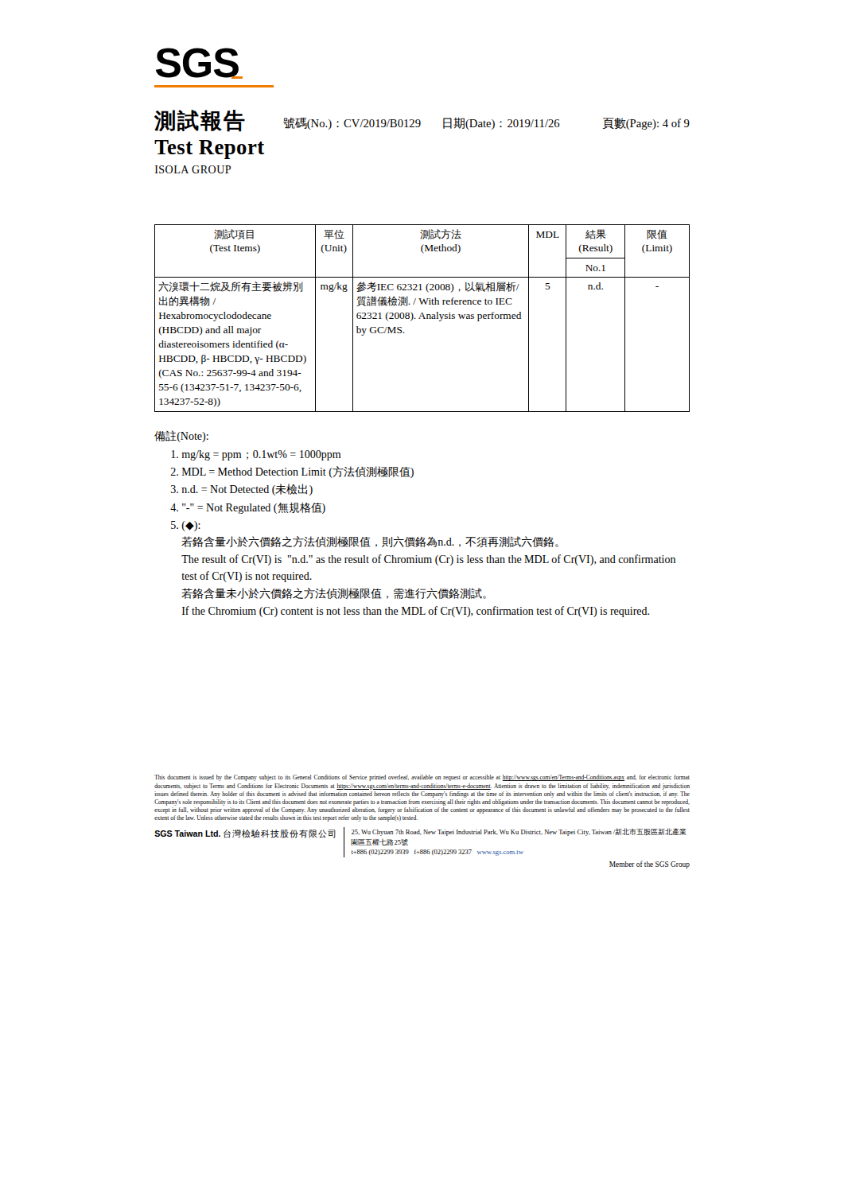SGS
測試報告
Test Report
ISOLA GROUP
號碼(No.)：CV/2019/B0129 日期(Date)：2019/11/26
頁數(Page): 4 of 9
| 測試項目 (Test Items) | 單位 (Unit) | 測試方法 (Method) | MDL | 結果 (Result) | 限值 (Limit) |
| --- | --- | --- | --- | --- | --- |
| No.1 |
| 六溴環十二烷及所有主要被辨別出的異構物 / Hexabromocyclododecane (HBCDD) and all major diastereoisomers identified (α- HBCDD, β- HBCDD, γ- HBCDD) (CAS No.: 25637-99-4 and 3194-55-6 (134237-51-7, 134237-50-6, 134237-52-8)) | mg/kg | 參考IEC 62321 (2008)，以氣相層析/質譜儀檢測. / With reference to IEC 62321 (2008). Analysis was performed by GC/MS. | 5 | n.d. | - |
備註(Note):
mg/kg = ppm；0.1wt% = 1000ppm
MDL = Method Detection Limit (方法偵測極限值)
n.d. = Not Detected (未檢出)
"-" = Not Regulated (無規格值)
(◆):
若鉻含量小於六價鉻之方法偵測極限值，則六價鉻為n.d.，不須再測試六價鉻。
The result of Cr(VI) is "n.d." as the result of Chromium (Cr) is less than the MDL of Cr(VI), and confirmation test of Cr(VI) is not required.
若鉻含量未小於六價鉻之方法偵測極限值，需進行六價鉻測試。
If the Chromium (Cr) content is not less than the MDL of Cr(VI), confirmation test of Cr(VI) is required.
This document is issued by the Company subject to its General Conditions of Service printed overleaf, available on request or accessible at http://www.sgs.com/en/Terms-and-Conditions.aspx and, for electronic format documents, subject to Terms and Conditions for Electronic Documents at https://www.sgs.com/en/terms-and-conditions/terms-e-document. Attention is drawn to the limitation of liability, indemnification and jurisdiction issues defined therein. Any holder of this document is advised that information contained hereon reflects the Company's findings at the time of its intervention only and within the limits of client's instruction, if any. The Company's sole responsibility is to its Client and this document does not exonerate parties to a transaction from exercising all their rights and obligations under the transaction documents. This document cannot be reproduced, except in full, without prior written approval of the Company. Any unauthorized alteration, forgery or falsification of the content or appearance of this document is unlawful and offenders may be prosecuted to the fullest extent of the law. Unless otherwise stated the results shown in this test report refer only to the sample(s) tested.
SGS Taiwan Ltd. 台灣檢驗科技股份有限公司
25, Wu Chyuan 7th Road, New Taipei Industrial Park, Wu Ku District, New Taipei City, Taiwan /新北市五股區新北產業園區五權七路25號
t+886 (02)2299 3939 f+886 (02)2299 3237 www.sgs.com.tw
Member of the SGS Group